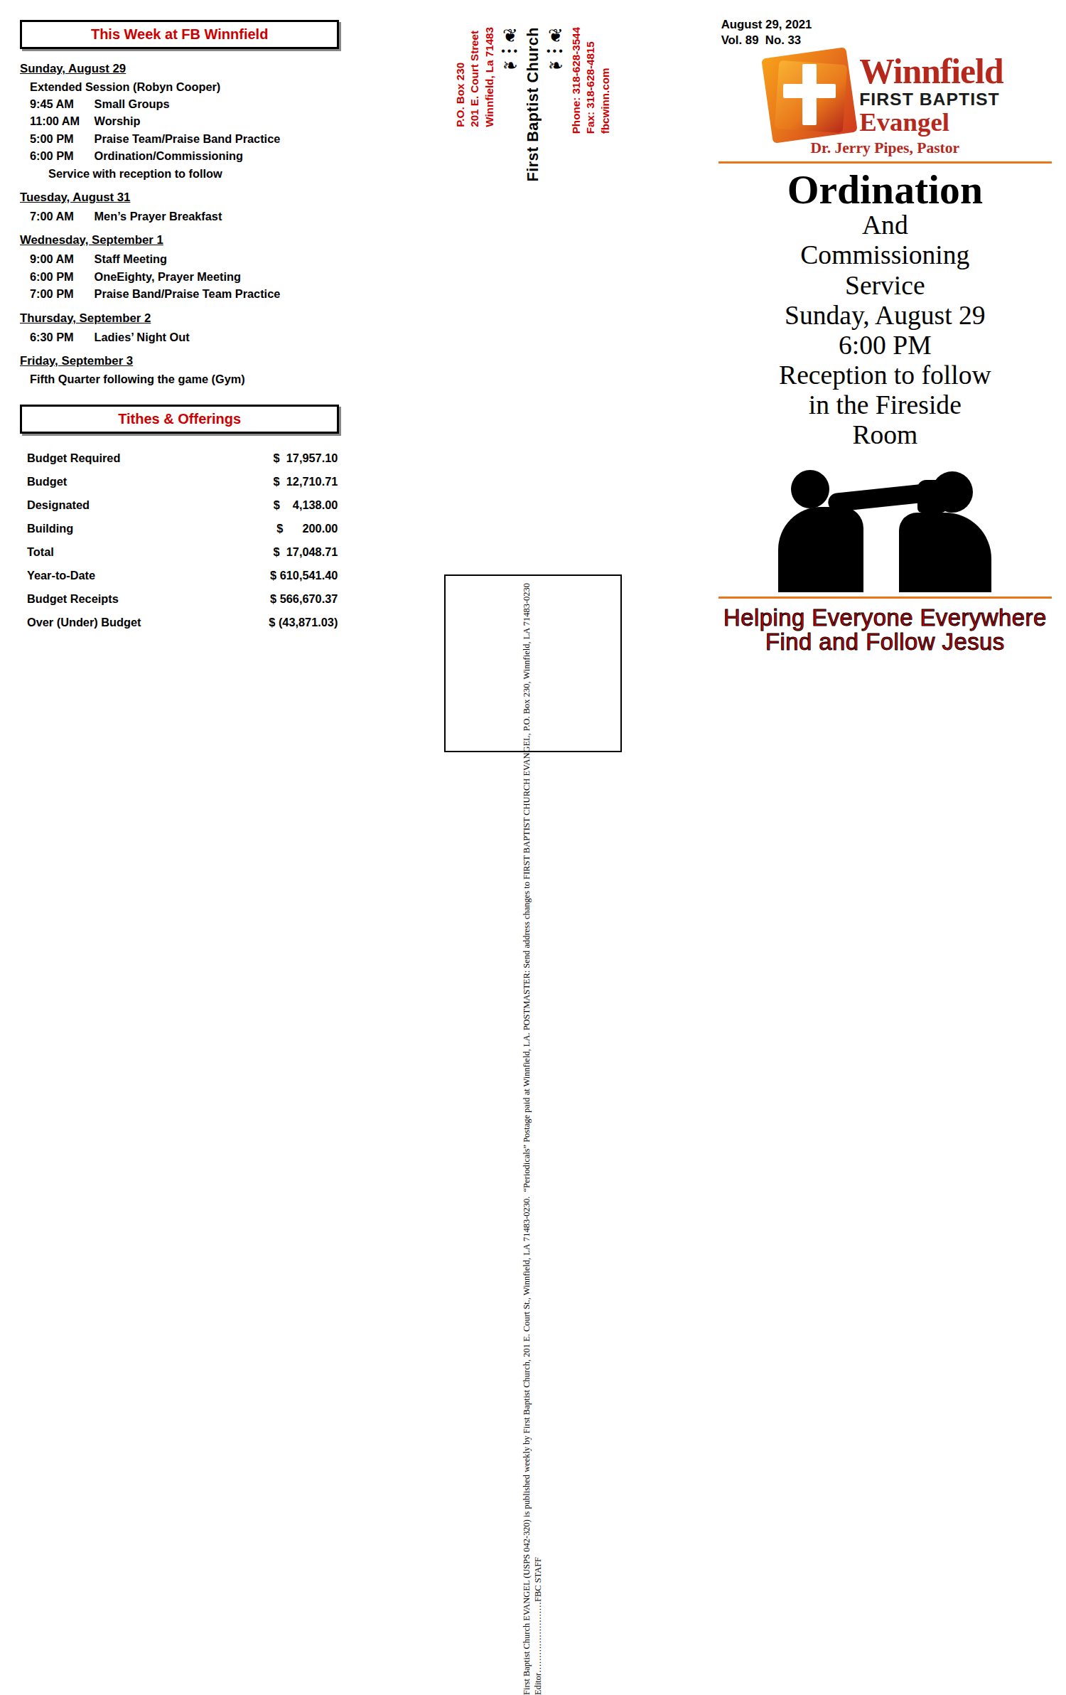This Week at FB Winnfield
Sunday, August 29
Extended Session (Robyn Cooper)
9:45 AM Small Groups
11:00 AM Worship
5:00 PM Praise Team/Praise Band Practice
6:00 PM Ordination/Commissioning
Service with reception to follow
Tuesday, August 31
7:00 AM Men’s Prayer Breakfast
Wednesday, September 1
9:00 AM Staff Meeting
6:00 PM OneEighty, Prayer Meeting
7:00 PM Praise Band/Praise Team Practice
Thursday, September 2
6:30 PM Ladies’ Night Out
Friday, September 3
Fifth Quarter following the game (Gym)
Tithes & Offerings
| Budget Required | $ 17,957.10 |
| Budget | $ 12,710.71 |
| Designated | $ 4,138.00 |
| Building | $ 200.00 |
| Total | $ 17,048.71 |
| Year-to-Date | $ 610,541.40 |
| Budget Receipts | $ 566,670.37 |
| Over (Under) Budget | $ (43,871.03) |
P.O. Box 230
201 E. Court Street
Winnfield, La 71483
❦
•••
❧
First Baptist Church
❦
•••
❧
Phone: 318-628-3544
Fax: 318-628-4815
fbcwinn.com
First Baptist Church EVANGEL (USPS 042-320) is published weekly by First Baptist Church, 201 E. Court St., Winnfield, LA 71483-0230. “Periodicals” Postage paid at Winnfield, LA. POSTMASTER: Send address changes to FIRST BAPTIST CHURCH EVANGEL, P.O. Box 230, Winnfield, LA 71483-0230
Editor……………………FBC STAFF
August 29, 2021
Vol. 89 No. 33
Winnfield
FIRST BAPTIST
Evangel
Dr. Jerry Pipes, Pastor
Ordination
And
Commissioning
Service
Sunday, August 29
6:00 PM
Reception to follow
in the Fireside
Room
Helping Everyone Everywhere
Find and Follow Jesus